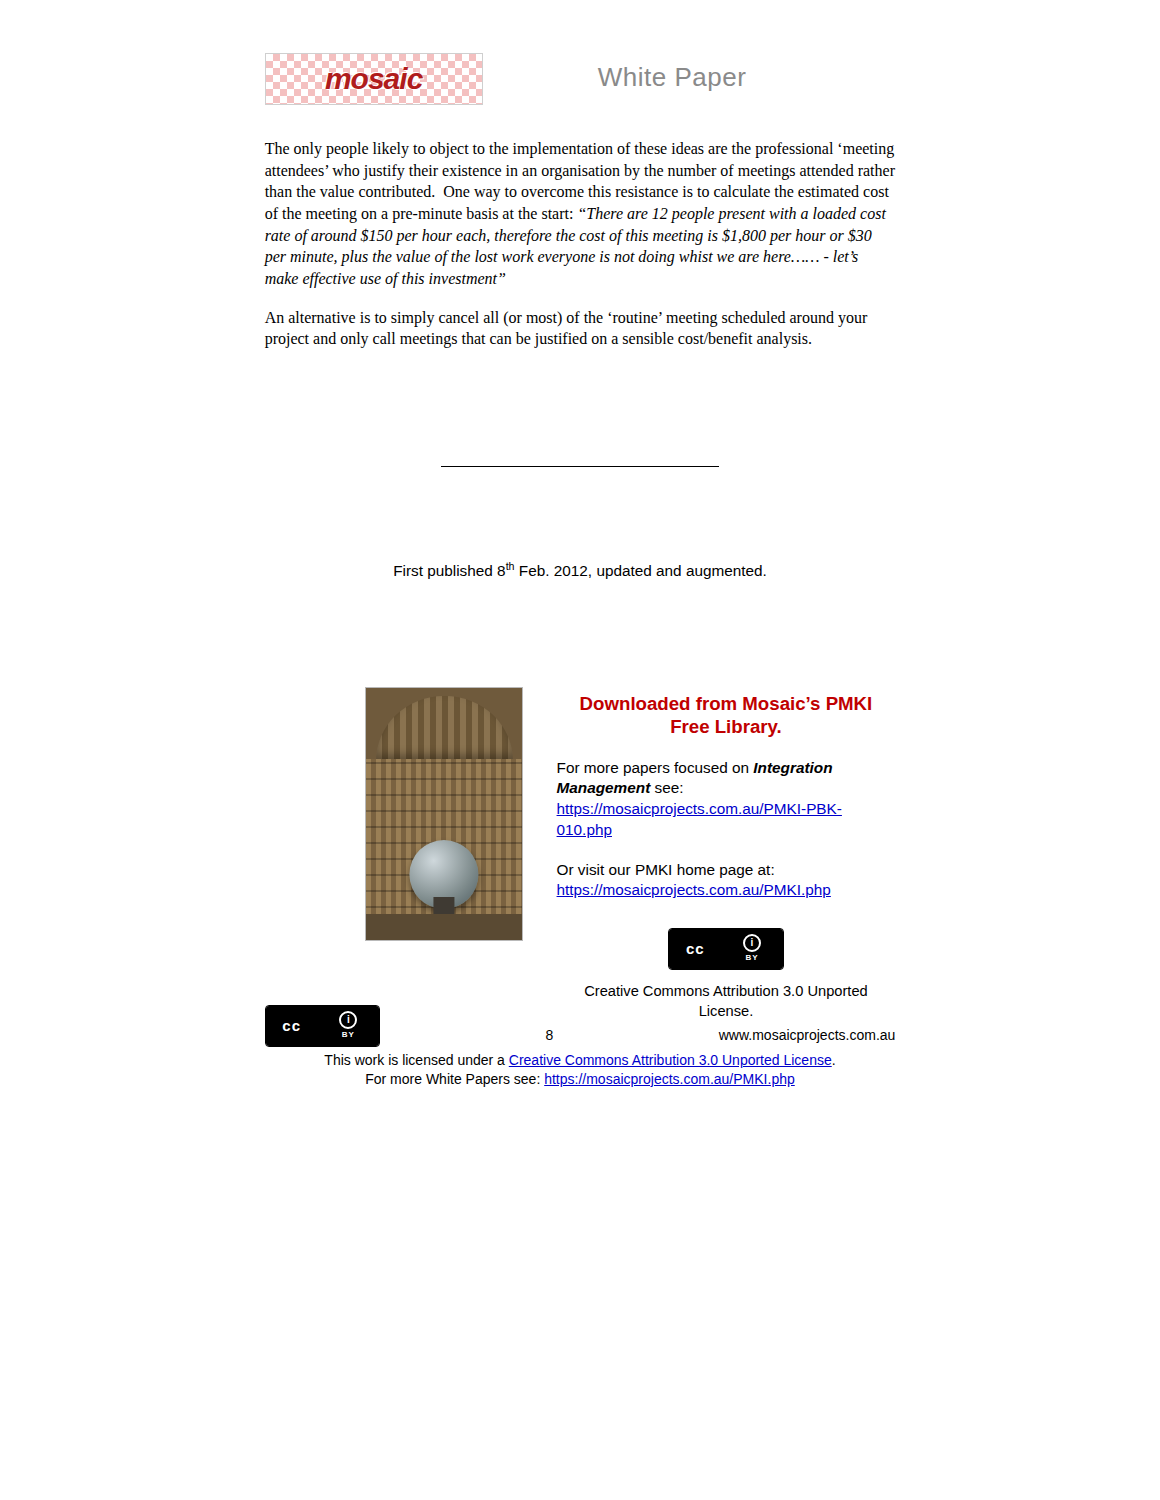mosaic
White Paper
The only people likely to object to the implementation of these ideas are the professional ‘meeting attendees’ who justify their existence in an organisation by the number of meetings attended rather than the value contributed. One way to overcome this resistance is to calculate the estimated cost of the meeting on a pre-minute basis at the start: “There are 12 people present with a loaded cost rate of around $150 per hour each, therefore the cost of this meeting is $1,800 per hour or $30 per minute, plus the value of the lost work everyone is not doing whist we are here…… - let’s make effective use of this investment”
An alternative is to simply cancel all (or most) of the ‘routine’ meeting scheduled around your project and only call meetings that can be justified on a sensible cost/benefit analysis.
First published 8th Feb. 2012, updated and augmented.
Downloaded from Mosaic’s PMKI
Free Library.
For more papers focused on Integration Management see: https://mosaicprojects.com.au/PMKI-PBK-010.php
Or visit our PMKI home page at:
https://mosaicprojects.com.au/PMKI.php
cc i BY
Creative Commons Attribution 3.0 Unported License.
cc i BY
8
www.mosaicprojects.com.au
This work is licensed under a Creative Commons Attribution 3.0 Unported License.
For more White Papers see: https://mosaicprojects.com.au/PMKI.php